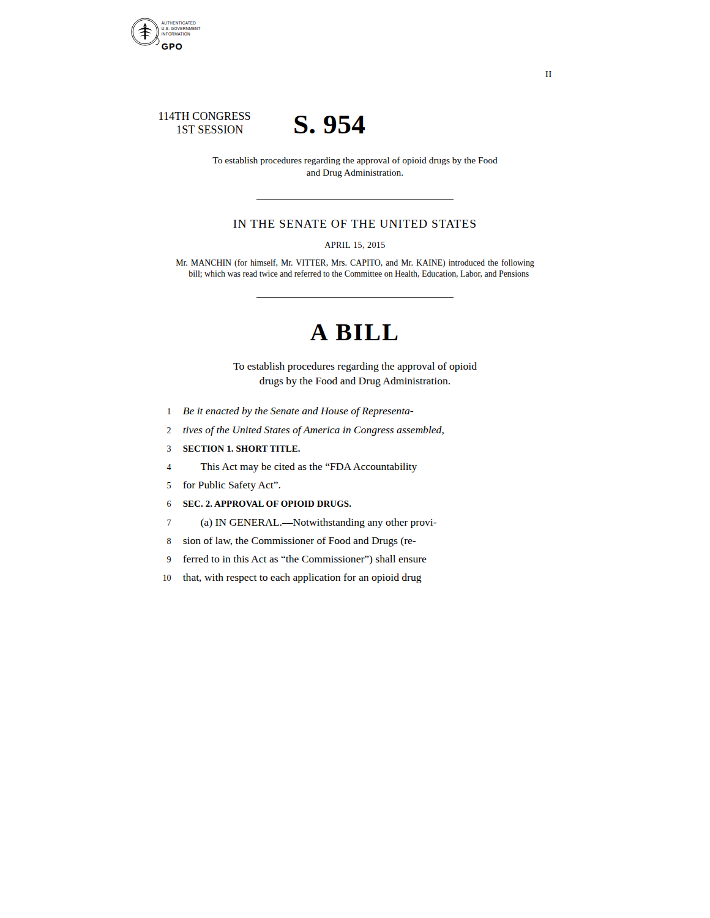AUTHENTICATED U.S. GOVERNMENT INFORMATION GPO
II
114TH CONGRESS 1ST SESSION
S. 954
To establish procedures regarding the approval of opioid drugs by the Food
and Drug Administration.
IN THE SENATE OF THE UNITED STATES
APRIL 15, 2015
Mr. MANCHIN (for himself, Mr. VITTER, Mrs. CAPITO, and Mr. KAINE) introduced the following bill; which was read twice and referred to the Committee on Health, Education, Labor, and Pensions
A BILL
To establish procedures regarding the approval of opioid
drugs by the Food and Drug Administration.
1
Be it enacted by the Senate and House of Representa-
2
tives of the United States of America in Congress assembled,
3
SECTION 1. SHORT TITLE.
4
This Act may be cited as the “FDA Accountability
5
for Public Safety Act”.
6
SEC. 2. APPROVAL OF OPIOID DRUGS.
7
(a) IN GENERAL.—Notwithstanding any other provi-
8
sion of law, the Commissioner of Food and Drugs (re-
9
ferred to in this Act as “the Commissioner”) shall ensure
10
that, with respect to each application for an opioid drug